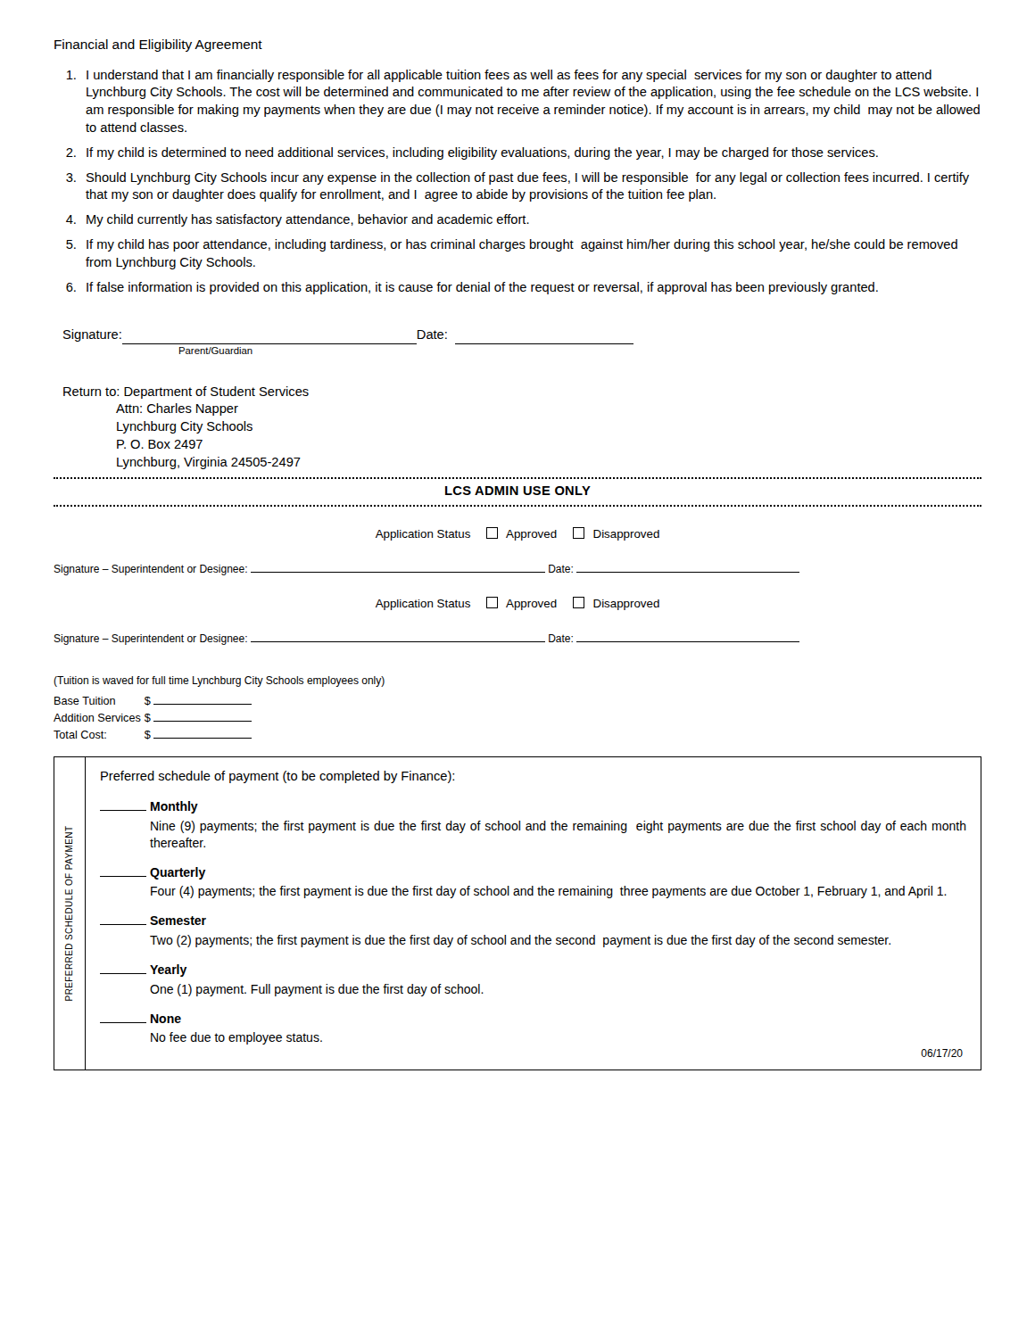Financial and Eligibility Agreement
I understand that I am financially responsible for all applicable tuition fees as well as fees for any special services for my son or daughter to attend Lynchburg City Schools. The cost will be determined and communicated to me after review of the application, using the fee schedule on the LCS website. I am responsible for making my payments when they are due (I may not receive a reminder notice). If my account is in arrears, my child may not be allowed to attend classes.
If my child is determined to need additional services, including eligibility evaluations, during the year, I may be charged for those services.
Should Lynchburg City Schools incur any expense in the collection of past due fees, I will be responsible for any legal or collection fees incurred. I certify that my son or daughter does qualify for enrollment, and I agree to abide by provisions of the tuition fee plan.
My child currently has satisfactory attendance, behavior and academic effort.
If my child has poor attendance, including tardiness, or has criminal charges brought against him/her during this school year, he/she could be removed from Lynchburg City Schools.
If false information is provided on this application, it is cause for denial of the request or reversal, if approval has been previously granted.
Signature: Date:
Parent/Guardian
Return to: Department of Student Services
Attn: Charles Napper
Lynchburg City Schools
P. O. Box 2497
Lynchburg, Virginia 24505-2497
LCS ADMIN USE ONLY
Application Status Approved Disapproved
Signature – Superintendent or Designee: Date:
Application Status Approved Disapproved
Signature – Superintendent or Designee: Date:
(Tuition is waved for full time Lynchburg City Schools employees only)
| Base Tuition | $ |
| Addition Services | $ |
| Total Cost: | $ |
PREFERRED SCHEDULE OF PAYMENT
Preferred schedule of payment (to be completed by Finance):
Monthly
Nine (9) payments; the first payment is due the first day of school and the remaining eight payments are due the first school day of each month thereafter.
Quarterly
Four (4) payments; the first payment is due the first day of school and the remaining three payments are due October 1, February 1, and April 1.
Semester
Two (2) payments; the first payment is due the first day of school and the second payment is due the first day of the second semester.
Yearly
One (1) payment. Full payment is due the first day of school.
None
No fee due to employee status.
06/17/20